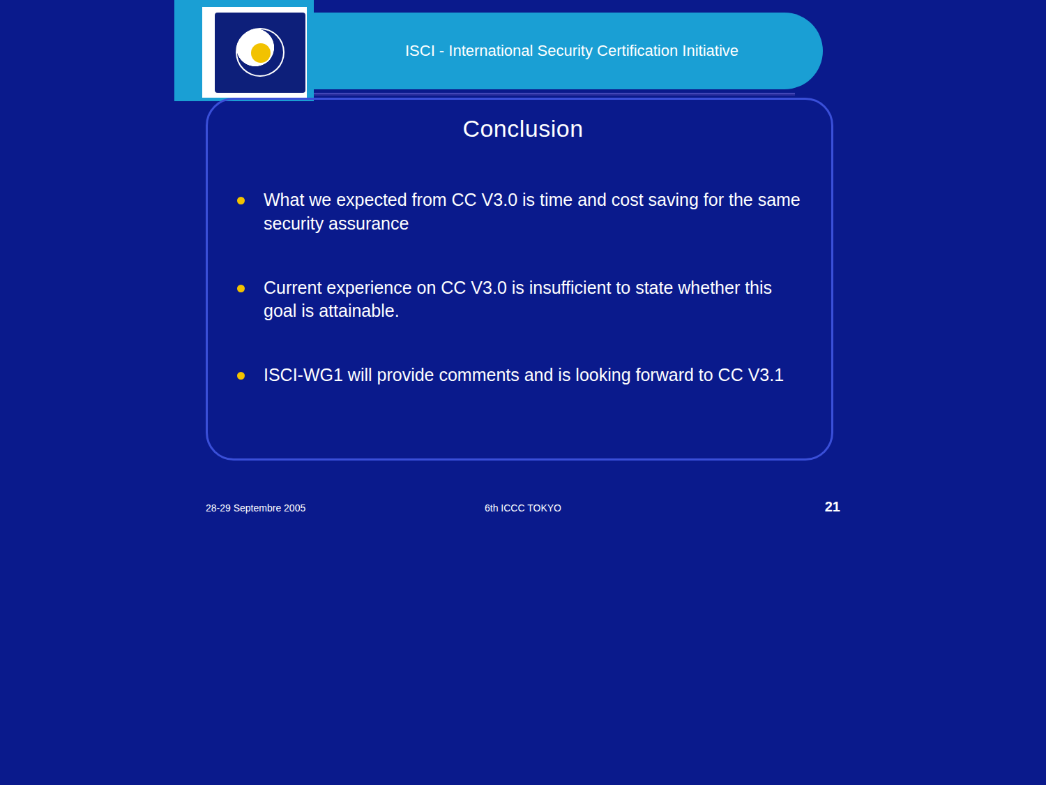ISCI - International Security Certification Initiative
Conclusion
What we expected from CC V3.0 is time and cost saving for the same security assurance
Current experience on CC V3.0 is insufficient to state whether this goal is attainable.
ISCI-WG1 will provide comments and is looking forward to CC V3.1
28-29 Septembre 2005 6th ICCC TOKYO 21